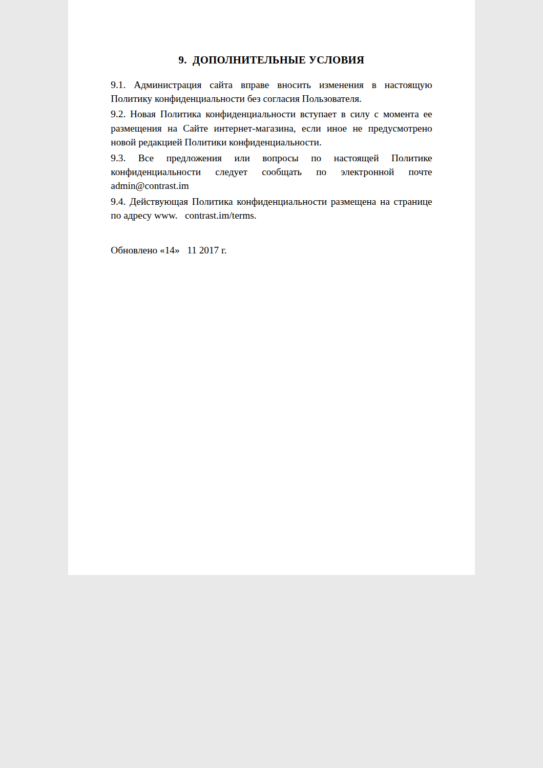9. ДОПОЛНИТЕЛЬНЫЕ УСЛОВИЯ
9.1. Администрация сайта вправе вносить изменения в настоящую Политику конфиденциальности без согласия Пользователя.
9.2. Новая Политика конфиденциальности вступает в силу с момента ее размещения на Сайте интернет-магазина, если иное не предусмотрено новой редакцией Политики конфиденциальности.
9.3. Все предложения или вопросы по настоящей Политике конфиденциальности следует сообщать по электронной почте admin@contrast.im
9.4. Действующая Политика конфиденциальности размещена на странице по адресу www. contrast.im/terms.
Обновлено «14» 11 2017 г.